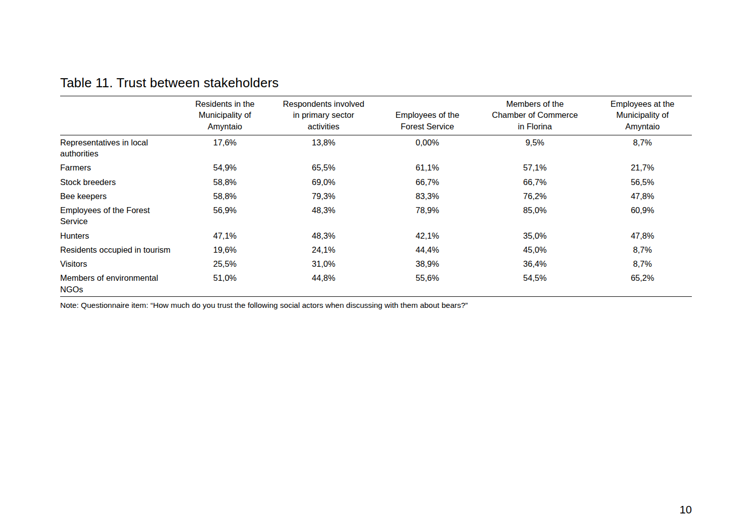Table 11. Trust between stakeholders
| | Residents in the Municipality of Amyntaio | Respondents involved in primary sector activities | Employees of the Forest Service | Members of the Chamber of Commerce in Florina | Employees at the Municipality of Amyntaio |
| --- | --- | --- | --- | --- | --- |
| Representatives in local authorities | 17,6% | 13,8% | 0,00% | 9,5% | 8,7% |
| Farmers | 54,9% | 65,5% | 61,1% | 57,1% | 21,7% |
| Stock breeders | 58,8% | 69,0% | 66,7% | 66,7% | 56,5% |
| Bee keepers | 58,8% | 79,3% | 83,3% | 76,2% | 47,8% |
| Employees of the Forest Service | 56,9% | 48,3% | 78,9% | 85,0% | 60,9% |
| Hunters | 47,1% | 48,3% | 42,1% | 35,0% | 47,8% |
| Residents occupied in tourism | 19,6% | 24,1% | 44,4% | 45,0% | 8,7% |
| Visitors | 25,5% | 31,0% | 38,9% | 36,4% | 8,7% |
| Members of environmental NGOs | 51,0% | 44,8% | 55,6% | 54,5% | 65,2% |
Note: Questionnaire item: “How much do you trust the following social actors when discussing with them about bears?”
10